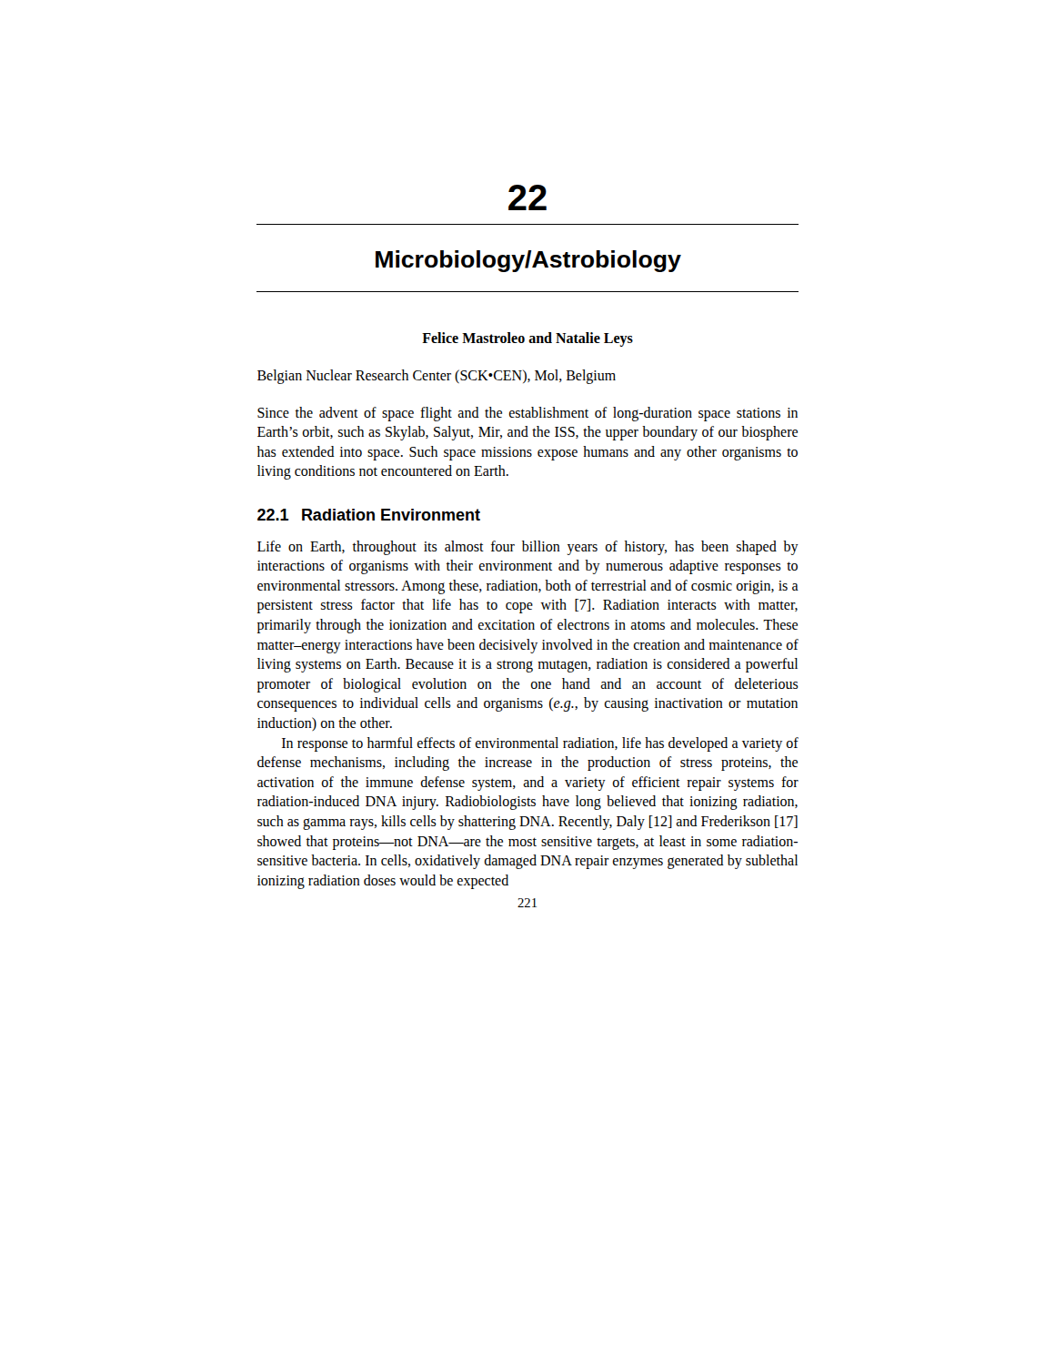22
Microbiology/Astrobiology
Felice Mastroleo and Natalie Leys
Belgian Nuclear Research Center (SCK•CEN), Mol, Belgium
Since the advent of space flight and the establishment of long-duration space stations in Earth’s orbit, such as Skylab, Salyut, Mir, and the ISS, the upper boundary of our biosphere has extended into space. Such space missions expose humans and any other organisms to living conditions not encountered on Earth.
22.1 Radiation Environment
Life on Earth, throughout its almost four billion years of history, has been shaped by interactions of organisms with their environment and by numerous adaptive responses to environmental stressors. Among these, radiation, both of terrestrial and of cosmic origin, is a persistent stress factor that life has to cope with [7]. Radiation interacts with matter, primarily through the ionization and excitation of electrons in atoms and molecules. These matter–energy interactions have been decisively involved in the creation and maintenance of living systems on Earth. Because it is a strong mutagen, radiation is considered a powerful promoter of biological evolution on the one hand and an account of deleterious consequences to individual cells and organisms (e.g., by causing inactivation or mutation induction) on the other.
In response to harmful effects of environmental radiation, life has developed a variety of defense mechanisms, including the increase in the production of stress proteins, the activation of the immune defense system, and a variety of efficient repair systems for radiation-induced DNA injury. Radiobiologists have long believed that ionizing radiation, such as gamma rays, kills cells by shattering DNA. Recently, Daly [12] and Frederikson [17] showed that proteins—not DNA—are the most sensitive targets, at least in some radiation-sensitive bacteria. In cells, oxidatively damaged DNA repair enzymes generated by sublethal ionizing radiation doses would be expected
221